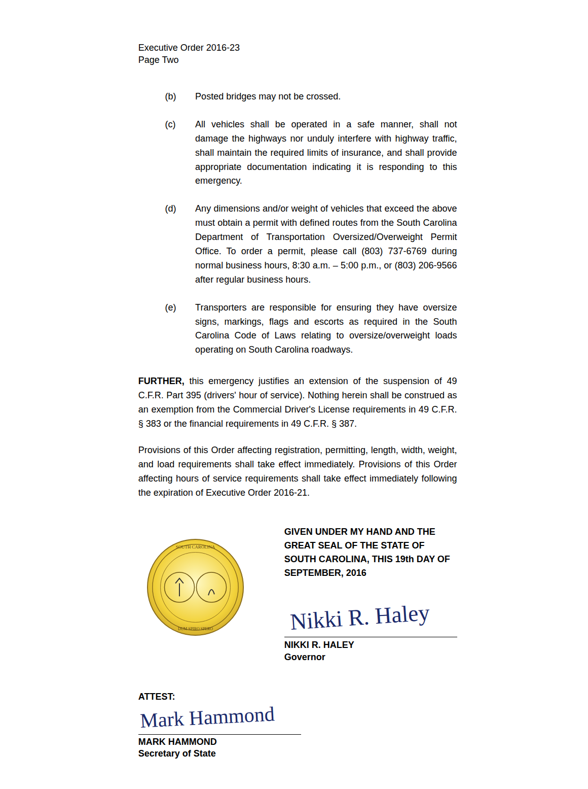Executive Order 2016-23
Page Two
(b)
Posted bridges may not be crossed.
(c)
All vehicles shall be operated in a safe manner, shall not damage the highways nor unduly interfere with highway traffic, shall maintain the required limits of insurance, and shall provide appropriate documentation indicating it is responding to this emergency.
(d)
Any dimensions and/or weight of vehicles that exceed the above must obtain a permit with defined routes from the South Carolina Department of Transportation Oversized/Overweight Permit Office. To order a permit, please call (803) 737-6769 during normal business hours, 8:30 a.m. – 5:00 p.m., or (803) 206-9566 after regular business hours.
(e)
Transporters are responsible for ensuring they have oversize signs, markings, flags and escorts as required in the South Carolina Code of Laws relating to oversize/overweight loads operating on South Carolina roadways.
FURTHER, this emergency justifies an extension of the suspension of 49 C.F.R. Part 395 (drivers' hour of service). Nothing herein shall be construed as an exemption from the Commercial Driver's License requirements in 49 C.F.R. § 383 or the financial requirements in 49 C.F.R. § 387.
Provisions of this Order affecting registration, permitting, length, width, weight, and load requirements shall take effect immediately. Provisions of this Order affecting hours of service requirements shall take effect immediately following the expiration of Executive Order 2016-21.
GIVEN UNDER MY HAND AND THE GREAT SEAL OF THE STATE OF SOUTH CAROLINA, THIS 19th DAY OF SEPTEMBER, 2016
Nikki R. Haley
NIKKI R. HALEY
Governor
ATTEST:
Mark Hammond
MARK HAMMOND
Secretary of State